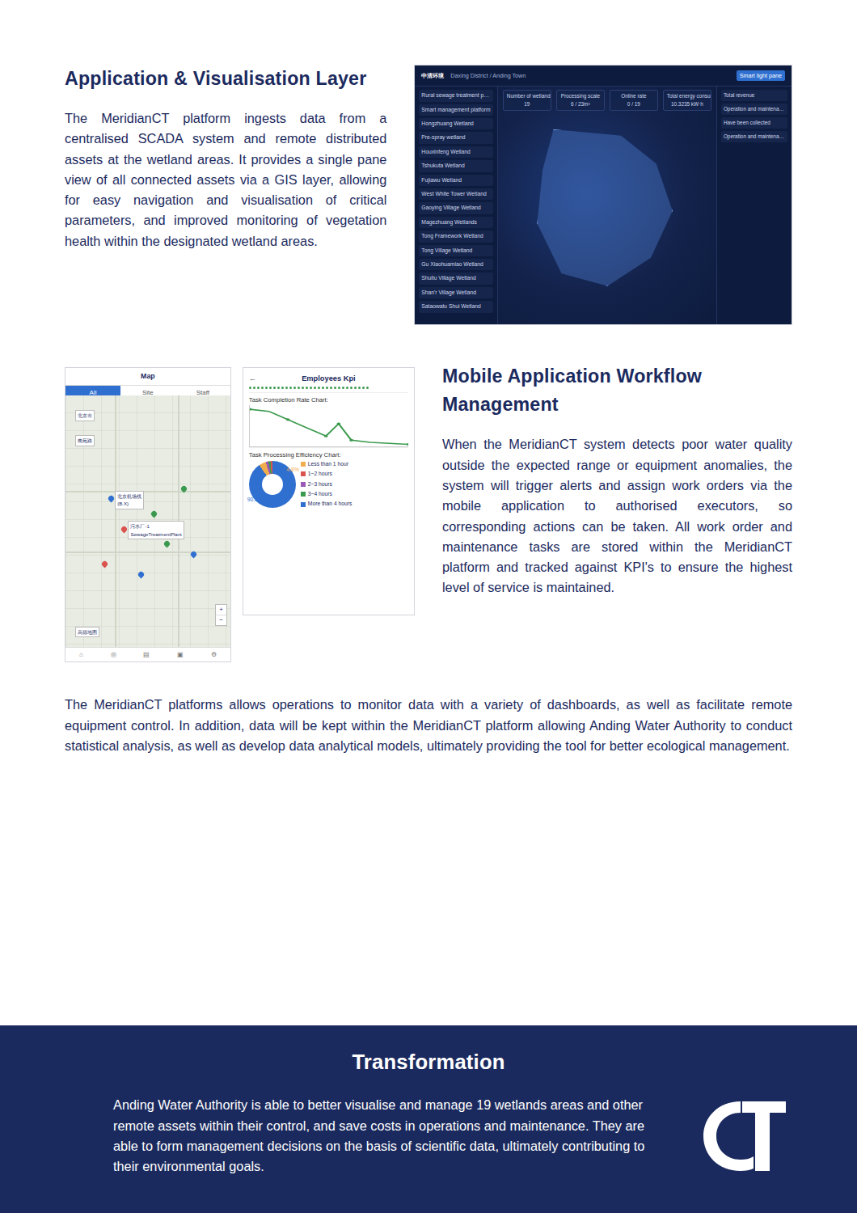Application & Visualisation Layer
The MeridianCT platform ingests data from a centralised SCADA system and remote distributed assets at the wetland areas. It provides a single pane view of all connected assets via a GIS layer, allowing for easy navigation and visualisation of critical parameters, and improved monitoring of vegetation health within the designated wetland areas.
中清环境 Daxing District / Anding Town Smart light pane
Rural sewage treatment project in Anding Town, Daxing District Smart management platform Hongzhuang Wetland Pre-spray wetland Houxinfeng Wetland Tshukuta Wetland Fujiawu Wetland West White Tower Wetland Gaoying Village Wetland Magezhuang Wetlands Tong Framework Wetland Tong Village Wetland Gu Xiaohuamiao Wetland Shuitu Village Wetland Shan'r Village Wetland Sataowatu Shui Wetland
Number of wetlands
19
Processing scale
6 / 23m³
Online rate
0 / 19
Total energy consumption
10.3235 kW·h
Total revenue Operation and maintenance fees Have been collected Operation and maintenance fee not collected
Map
All Site Staff
北京市
南苑路
北京机场线
(B.X)
污水厂-1
SewageTreatmentPlant
+ −
高德地图
⌂◎▤▣⚙
←Employees Kpi
Task Completion Rate Chart:
Task Processing Efficiency Chart:
90.5% 4.8%
Less than 1 hour 1~2 hours 2~3 hours 3~4 hours More than 4 hours
Mobile Application Workflow Management
When the MeridianCT system detects poor water quality outside the expected range or equipment anomalies, the system will trigger alerts and assign work orders via the mobile application to authorised executors, so corresponding actions can be taken. All work order and maintenance tasks are stored within the MeridianCT platform and tracked against KPI's to ensure the highest level of service is maintained.
The MeridianCT platforms allows operations to monitor data with a variety of dashboards, as well as facilitate remote equipment control. In addition, data will be kept within the MeridianCT platform allowing Anding Water Authority to conduct statistical analysis, as well as develop data analytical models, ultimately providing the tool for better ecological management.
Transformation
Anding Water Authority is able to better visualise and manage 19 wetlands areas and other remote assets within their control, and save costs in operations and maintenance. They are able to form management decisions on the basis of scientific data, ultimately contributing to their environmental goals.